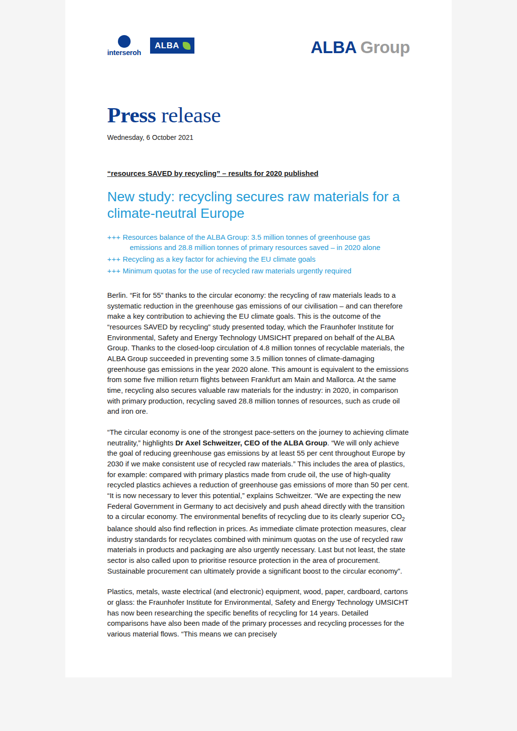interseroh
ALBA
ALBA Group
Press release
Wednesday, 6 October 2021
“resources SAVED by recycling” – results for 2020 published
New study: recycling secures raw materials for a climate-neutral Europe
+++ Resources balance of the ALBA Group: 3.5 million tonnes of greenhouse gasemissions and 28.8 million tonnes of primary resources saved – in 2020 alone
+++ Recycling as a key factor for achieving the EU climate goals
+++ Minimum quotas for the use of recycled raw materials urgently required
Berlin. “Fit for 55” thanks to the circular economy: the recycling of raw materials leads to a systematic reduction in the greenhouse gas emissions of our civilisation – and can therefore make a key contribution to achieving the EU climate goals. This is the outcome of the “resources SAVED by recycling” study presented today, which the Fraunhofer Institute for Environmental, Safety and Energy Technology UMSICHT prepared on behalf of the ALBA Group. Thanks to the closed-loop circulation of 4.8 million tonnes of recyclable materials, the ALBA Group succeeded in preventing some 3.5 million tonnes of climate-damaging greenhouse gas emissions in the year 2020 alone. This amount is equivalent to the emissions from some five million return flights between Frankfurt am Main and Mallorca. At the same time, recycling also secures valuable raw materials for the industry: in 2020, in comparison with primary production, recycling saved 28.8 million tonnes of resources, such as crude oil and iron ore.
“The circular economy is one of the strongest pace-setters on the journey to achieving climate neutrality,” highlights Dr Axel Schweitzer, CEO of the ALBA Group. “We will only achieve the goal of reducing greenhouse gas emissions by at least 55 per cent throughout Europe by 2030 if we make consistent use of recycled raw materials.” This includes the area of plastics, for example: compared with primary plastics made from crude oil, the use of high-quality recycled plastics achieves a reduction of greenhouse gas emissions of more than 50 per cent. “It is now necessary to lever this potential,” explains Schweitzer. “We are expecting the new Federal Government in Germany to act decisively and push ahead directly with the transition to a circular economy. The environmental benefits of recycling due to its clearly superior CO2 balance should also find reflection in prices. As immediate climate protection measures, clear industry standards for recyclates combined with minimum quotas on the use of recycled raw materials in products and packaging are also urgently necessary. Last but not least, the state sector is also called upon to prioritise resource protection in the area of procurement. Sustainable procurement can ultimately provide a significant boost to the circular economy”.
Plastics, metals, waste electrical (and electronic) equipment, wood, paper, cardboard, cartons or glass: the Fraunhofer Institute for Environmental, Safety and Energy Technology UMSICHT has now been researching the specific benefits of recycling for 14 years. Detailed comparisons have also been made of the primary processes and recycling processes for the various material flows. “This means we can precisely